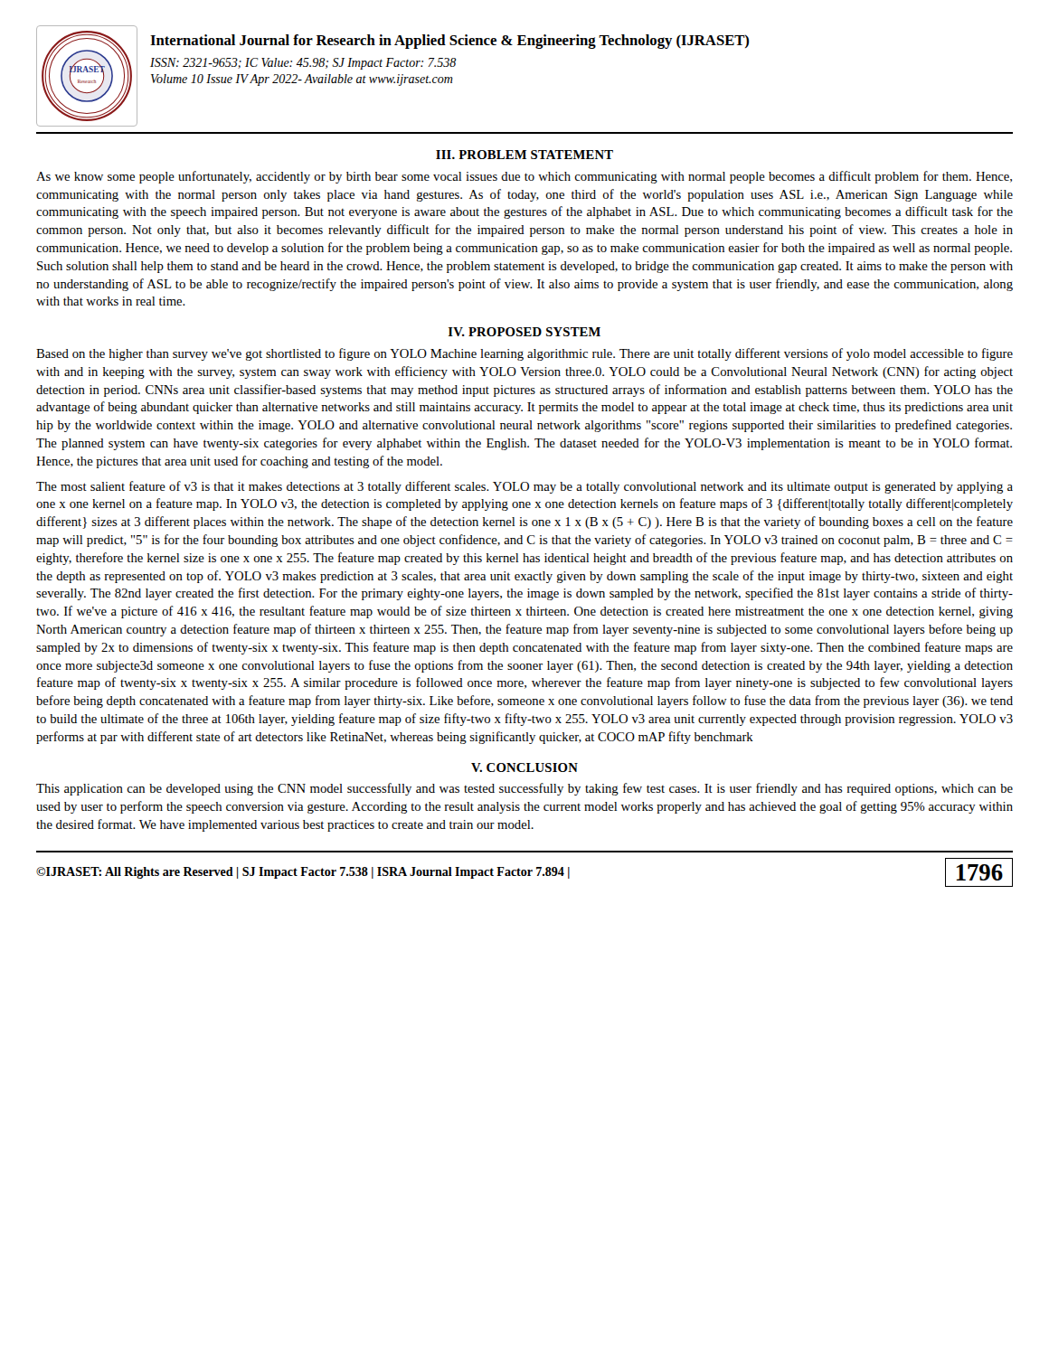IJRASET Research
International Journal for Research in Applied Science & Engineering Technology (IJRASET)
ISSN: 2321-9653; IC Value: 45.98; SJ Impact Factor: 7.538
Volume 10 Issue IV Apr 2022- Available at www.ijraset.com
III. PROBLEM STATEMENT
As we know some people unfortunately, accidently or by birth bear some vocal issues due to which communicating with normal people becomes a difficult problem for them. Hence, communicating with the normal person only takes place via hand gestures. As of today, one third of the world's population uses ASL i.e., American Sign Language while communicating with the speech impaired person. But not everyone is aware about the gestures of the alphabet in ASL. Due to which communicating becomes a difficult task for the common person. Not only that, but also it becomes relevantly difficult for the impaired person to make the normal person understand his point of view. This creates a hole in communication. Hence, we need to develop a solution for the problem being a communication gap, so as to make communication easier for both the impaired as well as normal people. Such solution shall help them to stand and be heard in the crowd. Hence, the problem statement is developed, to bridge the communication gap created. It aims to make the person with no understanding of ASL to be able to recognize/rectify the impaired person's point of view. It also aims to provide a system that is user friendly, and ease the communication, along with that works in real time.
IV. PROPOSED SYSTEM
Based on the higher than survey we've got shortlisted to figure on YOLO Machine learning algorithmic rule. There are unit totally different versions of yolo model accessible to figure with and in keeping with the survey, system can sway work with efficiency with YOLO Version three.0. YOLO could be a Convolutional Neural Network (CNN) for acting object detection in period. CNNs area unit classifier-based systems that may method input pictures as structured arrays of information and establish patterns between them. YOLO has the advantage of being abundant quicker than alternative networks and still maintains accuracy. It permits the model to appear at the total image at check time, thus its predictions area unit hip by the worldwide context within the image. YOLO and alternative convolutional neural network algorithms "score" regions supported their similarities to predefined categories. The planned system can have twenty-six categories for every alphabet within the English. The dataset needed for the YOLO-V3 implementation is meant to be in YOLO format. Hence, the pictures that area unit used for coaching and testing of the model.
The most salient feature of v3 is that it makes detections at 3 totally different scales. YOLO may be a totally convolutional network and its ultimate output is generated by applying a one x one kernel on a feature map. In YOLO v3, the detection is completed by applying one x one detection kernels on feature maps of 3 {different|totally totally different|completely different} sizes at 3 different places within the network. The shape of the detection kernel is one x 1 x (B x (5 + C) ). Here B is that the variety of bounding boxes a cell on the feature map will predict, "5" is for the four bounding box attributes and one object confidence, and C is that the variety of categories. In YOLO v3 trained on coconut palm, B = three and C = eighty, therefore the kernel size is one x one x 255. The feature map created by this kernel has identical height and breadth of the previous feature map, and has detection attributes on the depth as represented on top of. YOLO v3 makes prediction at 3 scales, that area unit exactly given by down sampling the scale of the input image by thirty-two, sixteen and eight severally. The 82nd layer created the first detection. For the primary eighty-one layers, the image is down sampled by the network, specified the 81st layer contains a stride of thirty-two. If we've a picture of 416 x 416, the resultant feature map would be of size thirteen x thirteen. One detection is created here mistreatment the one x one detection kernel, giving North American country a detection feature map of thirteen x thirteen x 255. Then, the feature map from layer seventy-nine is subjected to some convolutional layers before being up sampled by 2x to dimensions of twenty-six x twenty-six. This feature map is then depth concatenated with the feature map from layer sixty-one. Then the combined feature maps are once more subjecte3d someone x one convolutional layers to fuse the options from the sooner layer (61). Then, the second detection is created by the 94th layer, yielding a detection feature map of twenty-six x twenty-six x 255. A similar procedure is followed once more, wherever the feature map from layer ninety-one is subjected to few convolutional layers before being depth concatenated with a feature map from layer thirty-six. Like before, someone x one convolutional layers follow to fuse the data from the previous layer (36). we tend to build the ultimate of the three at 106th layer, yielding feature map of size fifty-two x fifty-two x 255. YOLO v3 area unit currently expected through provision regression. YOLO v3 performs at par with different state of art detectors like RetinaNet, whereas being significantly quicker, at COCO mAP fifty benchmark
V. CONCLUSION
This application can be developed using the CNN model successfully and was tested successfully by taking few test cases. It is user friendly and has required options, which can be used by user to perform the speech conversion via gesture. According to the result analysis the current model works properly and has achieved the goal of getting 95% accuracy within the desired format. We have implemented various best practices to create and train our model.
©IJRASET: All Rights are Reserved | SJ Impact Factor 7.538 | ISRA Journal Impact Factor 7.894 |
1796